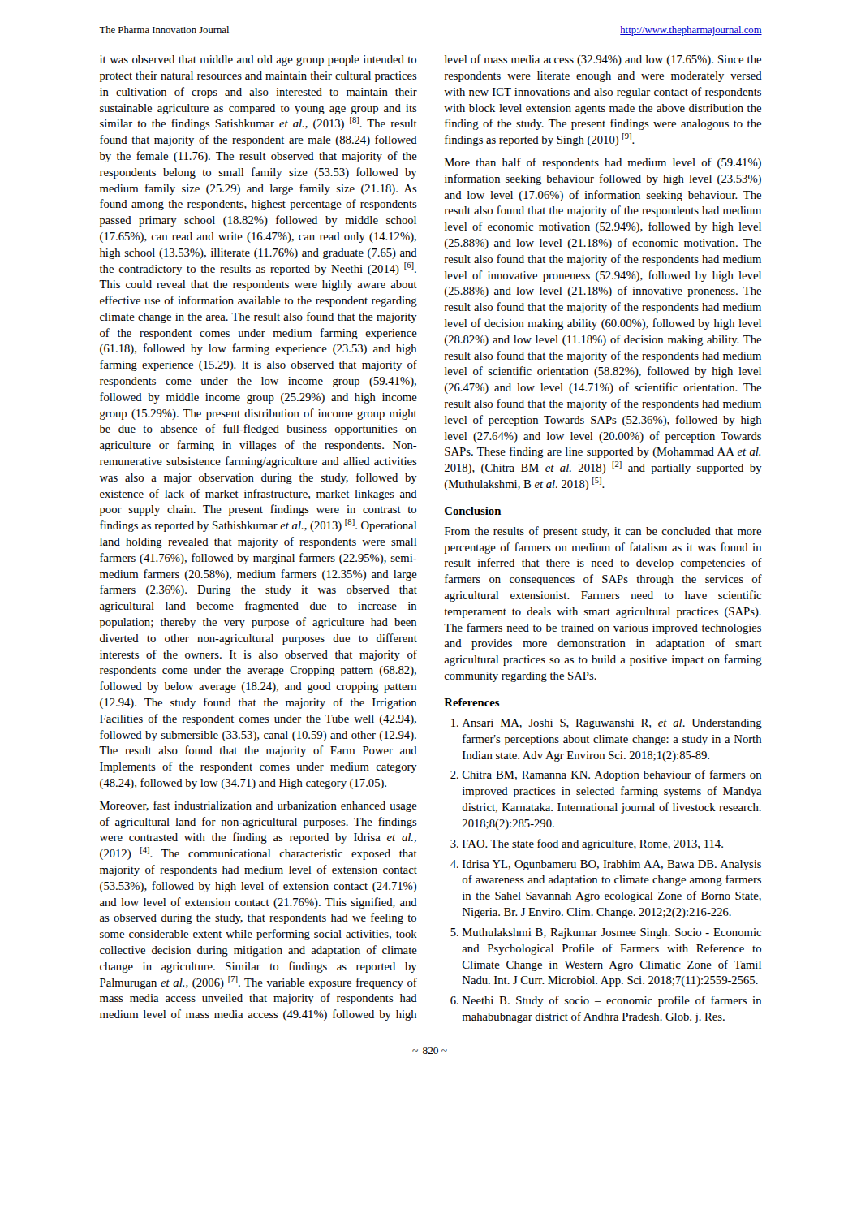The Pharma Innovation Journal http://www.thepharmajournal.com
it was observed that middle and old age group people intended to protect their natural resources and maintain their cultural practices in cultivation of crops and also interested to maintain their sustainable agriculture as compared to young age group and its similar to the findings Satishkumar et al., (2013) [8]. The result found that majority of the respondent are male (88.24) followed by the female (11.76). The result observed that majority of the respondents belong to small family size (53.53) followed by medium family size (25.29) and large family size (21.18). As found among the respondents, highest percentage of respondents passed primary school (18.82%) followed by middle school (17.65%), can read and write (16.47%), can read only (14.12%), high school (13.53%), illiterate (11.76%) and graduate (7.65) and the contradictory to the results as reported by Neethi (2014) [6]. This could reveal that the respondents were highly aware about effective use of information available to the respondent regarding climate change in the area. The result also found that the majority of the respondent comes under medium farming experience (61.18), followed by low farming experience (23.53) and high farming experience (15.29). It is also observed that majority of respondents come under the low income group (59.41%), followed by middle income group (25.29%) and high income group (15.29%). The present distribution of income group might be due to absence of full-fledged business opportunities on agriculture or farming in villages of the respondents. Non-remunerative subsistence farming/agriculture and allied activities was also a major observation during the study, followed by existence of lack of market infrastructure, market linkages and poor supply chain. The present findings were in contrast to findings as reported by Sathishkumar et al., (2013) [8]. Operational land holding revealed that majority of respondents were small farmers (41.76%), followed by marginal farmers (22.95%), semi- medium farmers (20.58%), medium farmers (12.35%) and large farmers (2.36%). During the study it was observed that agricultural land become fragmented due to increase in population; thereby the very purpose of agriculture had been diverted to other non-agricultural purposes due to different interests of the owners. It is also observed that majority of respondents come under the average Cropping pattern (68.82), followed by below average (18.24), and good cropping pattern (12.94). The study found that the majority of the Irrigation Facilities of the respondent comes under the Tube well (42.94), followed by submersible (33.53), canal (10.59) and other (12.94). The result also found that the majority of Farm Power and Implements of the respondent comes under medium category (48.24), followed by low (34.71) and High category (17.05).
Moreover, fast industrialization and urbanization enhanced usage of agricultural land for non-agricultural purposes. The findings were contrasted with the finding as reported by Idrisa et al., (2012) [4]. The communicational characteristic exposed that majority of respondents had medium level of extension contact (53.53%), followed by high level of extension contact (24.71%) and low level of extension contact (21.76%). This signified, and as observed during the study, that respondents had we feeling to some considerable extent while performing social activities, took collective decision during mitigation and adaptation of climate change in agriculture. Similar to findings as reported by Palmurugan et al., (2006) [7]. The variable exposure frequency of mass media access unveiled that majority of respondents had medium level of mass media access (49.41%) followed by high level of mass media access (32.94%) and low (17.65%). Since the respondents were literate enough and were moderately versed with new ICT innovations and also regular contact of respondents with block level extension agents made the above distribution the finding of the study. The present findings were analogous to the findings as reported by Singh (2010) [9].
More than half of respondents had medium level of (59.41%) information seeking behaviour followed by high level (23.53%) and low level (17.06%) of information seeking behaviour. The result also found that the majority of the respondents had medium level of economic motivation (52.94%), followed by high level (25.88%) and low level (21.18%) of economic motivation. The result also found that the majority of the respondents had medium level of innovative proneness (52.94%), followed by high level (25.88%) and low level (21.18%) of innovative proneness. The result also found that the majority of the respondents had medium level of decision making ability (60.00%), followed by high level (28.82%) and low level (11.18%) of decision making ability. The result also found that the majority of the respondents had medium level of scientific orientation (58.82%), followed by high level (26.47%) and low level (14.71%) of scientific orientation. The result also found that the majority of the respondents had medium level of perception Towards SAPs (52.36%), followed by high level (27.64%) and low level (20.00%) of perception Towards SAPs. These finding are line supported by (Mohammad AA et al. 2018), (Chitra BM et al. 2018) [2] and partially supported by (Muthulakshmi, B et al. 2018) [5].
Conclusion
From the results of present study, it can be concluded that more percentage of farmers on medium of fatalism as it was found in result inferred that there is need to develop competencies of farmers on consequences of SAPs through the services of agricultural extensionist. Farmers need to have scientific temperament to deals with smart agricultural practices (SAPs). The farmers need to be trained on various improved technologies and provides more demonstration in adaptation of smart agricultural practices so as to build a positive impact on farming community regarding the SAPs.
References
Ansari MA, Joshi S, Raguwanshi R, et al. Understanding farmer's perceptions about climate change: a study in a North Indian state. Adv Agr Environ Sci. 2018;1(2):85-89.
Chitra BM, Ramanna KN. Adoption behaviour of farmers on improved practices in selected farming systems of Mandya district, Karnataka. International journal of livestock research. 2018;8(2):285-290.
FAO. The state food and agriculture, Rome, 2013, 114.
Idrisa YL, Ogunbameru BO, Irabhim AA, Bawa DB. Analysis of awareness and adaptation to climate change among farmers in the Sahel Savannah Agro ecological Zone of Borno State, Nigeria. Br. J Enviro. Clim. Change. 2012;2(2):216-226.
Muthulakshmi B, Rajkumar Josmee Singh. Socio - Economic and Psychological Profile of Farmers with Reference to Climate Change in Western Agro Climatic Zone of Tamil Nadu. Int. J Curr. Microbiol. App. Sci. 2018;7(11):2559-2565.
Neethi B. Study of socio – economic profile of farmers in mahabubnagar district of Andhra Pradesh. Glob. j. Res.
~ 820 ~